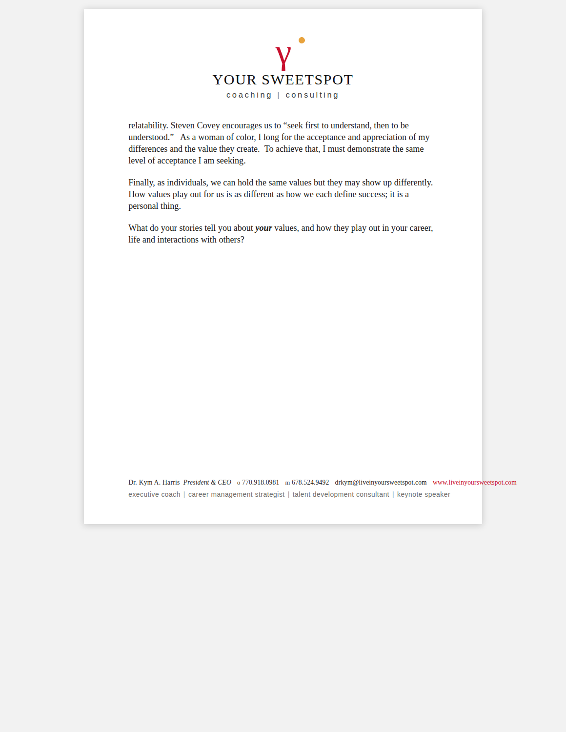γ
YOUR SWEETSPOT
coaching | consulting
relatability. Steven Covey encourages us to “seek first to understand, then to be understood.” As a woman of color, I long for the acceptance and appreciation of my differences and the value they create. To achieve that, I must demonstrate the same level of acceptance I am seeking.
Finally, as individuals, we can hold the same values but they may show up differently. How values play out for us is as different as how we each define success; it is a personal thing.
What do your stories tell you about your values, and how they play out in your career, life and interactions with others?
Dr. Kym A. Harris President & CEO o 770.918.0981 m 678.524.9492 drkym@liveinyoursweetspot.com www.liveinyoursweetspot.com
executive coach | career management strategist | talent development consultant | keynote speaker